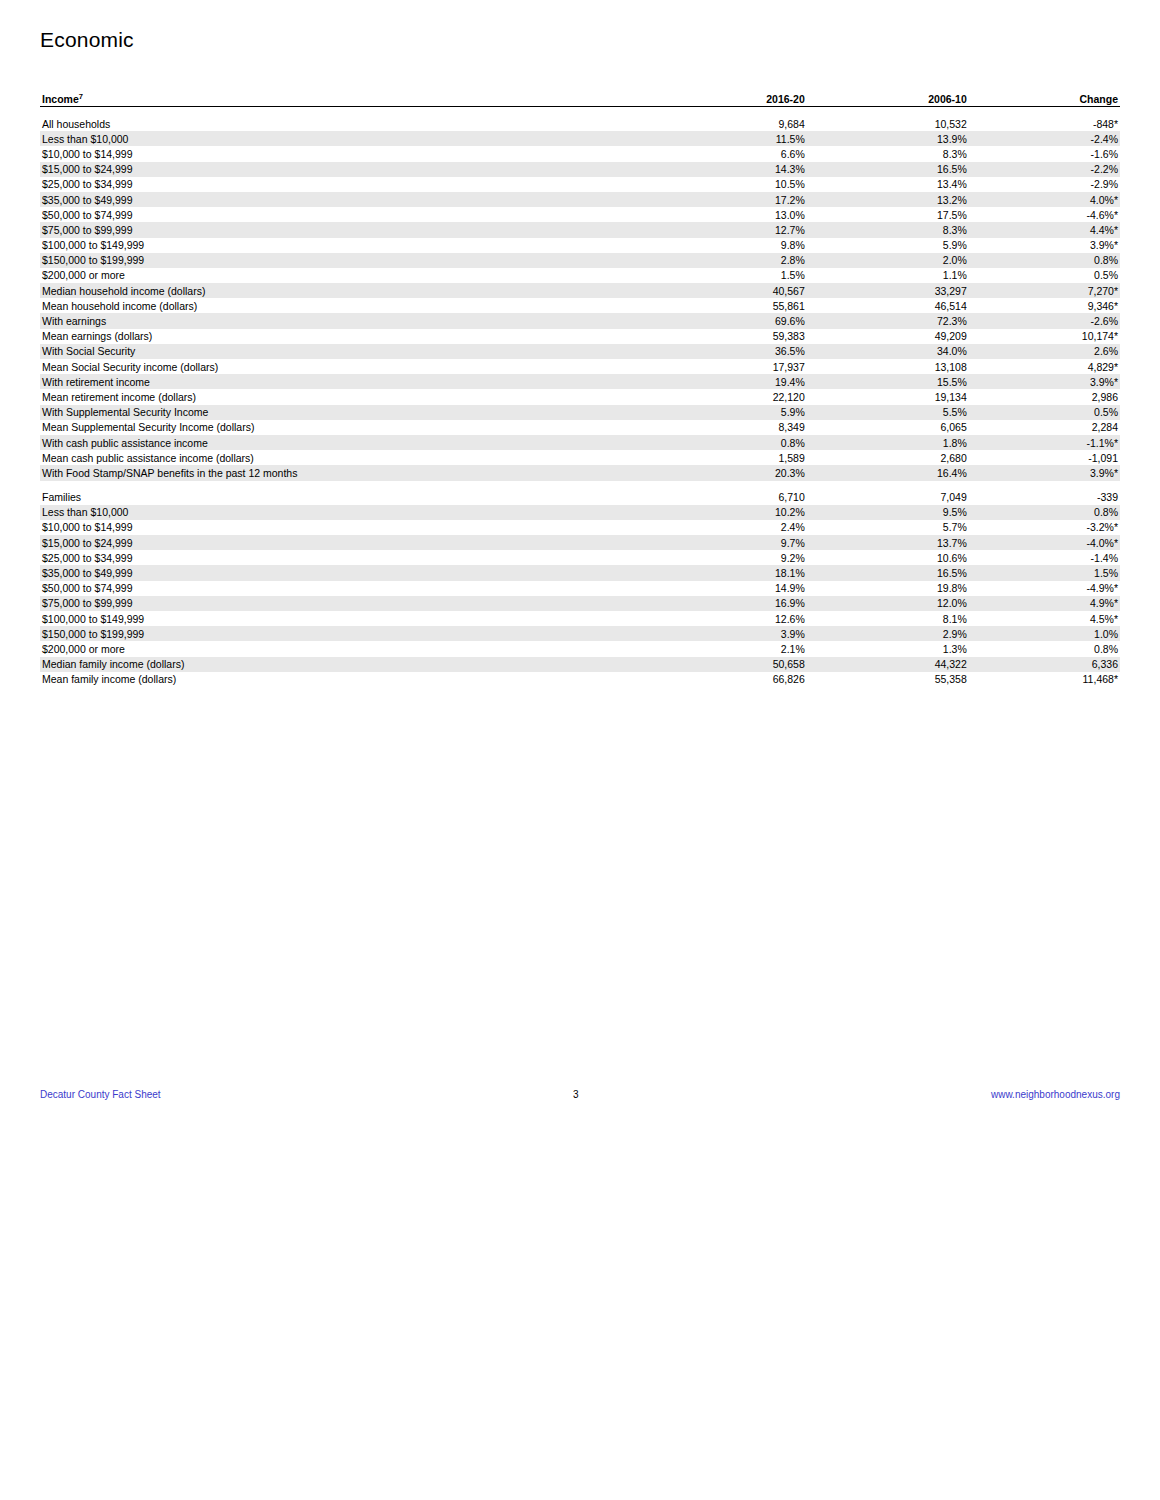Economic
| Income 7 | 2016-20 | 2006-10 | Change |
| --- | --- | --- | --- |
| All households | 9,684 | 10,532 | -848* |
| Less than $10,000 | 11.5% | 13.9% | -2.4% |
| $10,000 to $14,999 | 6.6% | 8.3% | -1.6% |
| $15,000 to $24,999 | 14.3% | 16.5% | -2.2% |
| $25,000 to $34,999 | 10.5% | 13.4% | -2.9% |
| $35,000 to $49,999 | 17.2% | 13.2% | 4.0%* |
| $50,000 to $74,999 | 13.0% | 17.5% | -4.6%* |
| $75,000 to $99,999 | 12.7% | 8.3% | 4.4%* |
| $100,000 to $149,999 | 9.8% | 5.9% | 3.9%* |
| $150,000 to $199,999 | 2.8% | 2.0% | 0.8% |
| $200,000 or more | 1.5% | 1.1% | 0.5% |
| Median household income (dollars) | 40,567 | 33,297 | 7,270* |
| Mean household income (dollars) | 55,861 | 46,514 | 9,346* |
| With earnings | 69.6% | 72.3% | -2.6% |
| Mean earnings (dollars) | 59,383 | 49,209 | 10,174* |
| With Social Security | 36.5% | 34.0% | 2.6% |
| Mean Social Security income (dollars) | 17,937 | 13,108 | 4,829* |
| With retirement income | 19.4% | 15.5% | 3.9%* |
| Mean retirement income (dollars) | 22,120 | 19,134 | 2,986 |
| With Supplemental Security Income | 5.9% | 5.5% | 0.5% |
| Mean Supplemental Security Income (dollars) | 8,349 | 6,065 | 2,284 |
| With cash public assistance income | 0.8% | 1.8% | -1.1%* |
| Mean cash public assistance income (dollars) | 1,589 | 2,680 | -1,091 |
| With Food Stamp/SNAP benefits in the past 12 months | 20.3% | 16.4% | 3.9%* |
| Families | 6,710 | 7,049 | -339 |
| Less than $10,000 | 10.2% | 9.5% | 0.8% |
| $10,000 to $14,999 | 2.4% | 5.7% | -3.2%* |
| $15,000 to $24,999 | 9.7% | 13.7% | -4.0%* |
| $25,000 to $34,999 | 9.2% | 10.6% | -1.4% |
| $35,000 to $49,999 | 18.1% | 16.5% | 1.5% |
| $50,000 to $74,999 | 14.9% | 19.8% | -4.9%* |
| $75,000 to $99,999 | 16.9% | 12.0% | 4.9%* |
| $100,000 to $149,999 | 12.6% | 8.1% | 4.5%* |
| $150,000 to $199,999 | 3.9% | 2.9% | 1.0% |
| $200,000 or more | 2.1% | 1.3% | 0.8% |
| Median family income (dollars) | 50,658 | 44,322 | 6,336 |
| Mean family income (dollars) | 66,826 | 55,358 | 11,468* |
Decatur County Fact Sheet 3 www.neighborhoodnexus.org